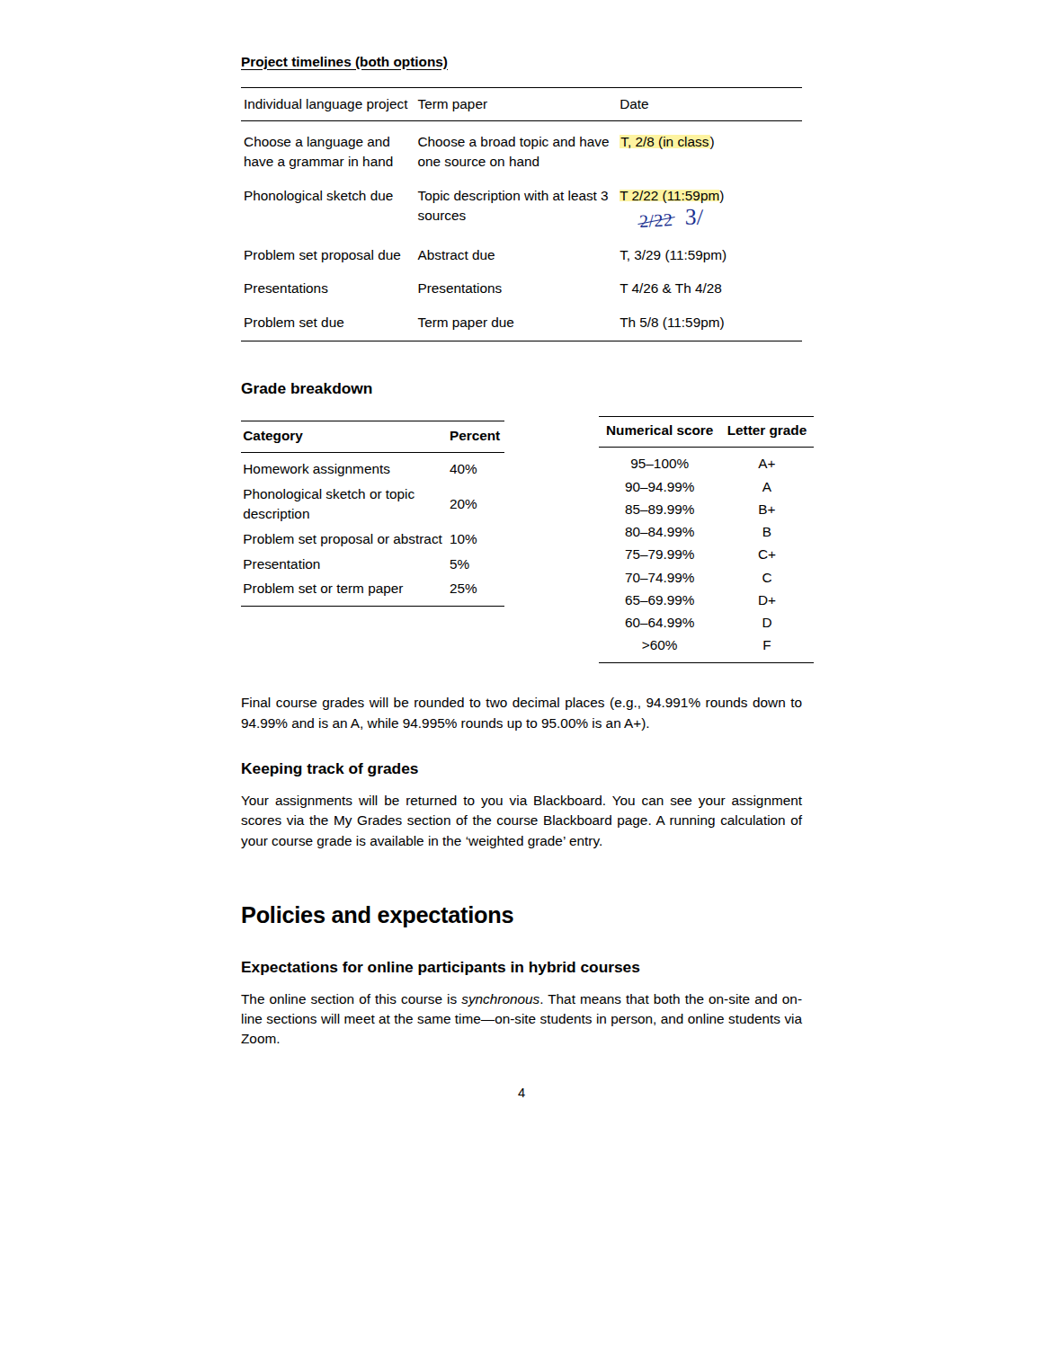Project timelines (both options)
| Individual language project | Term paper | Date |
| --- | --- | --- |
| Choose a language and have a grammar in hand | Choose a broad topic and have one source on hand | T, 2/8 (in class ) |
| Phonological sketch due | Topic description with at least 3 sources | T 2/22 (11:59pm ) 2/22 3/ |
| Problem set proposal due | Abstract due | T, 3/29 (11:59pm) |
| Presentations | Presentations | T 4/26 & Th 4/28 |
| Problem set due | Term paper due | Th 5/8 (11:59pm) |
Grade breakdown
| Category | Percent |
| --- | --- |
| Homework assignments | 40% |
| Phonological sketch or topic description | 20% |
| Problem set proposal or abstract | 10% |
| Presentation | 5% |
| Problem set or term paper | 25% |
| Numerical score | Letter grade |
| --- | --- |
| 95–100% | A+ |
| 90–94.99% | A |
| 85–89.99% | B+ |
| 80–84.99% | B |
| 75–79.99% | C+ |
| 70–74.99% | C |
| 65–69.99% | D+ |
| 60–64.99% | D |
| >60% | F |
Final course grades will be rounded to two decimal places (e.g., 94.991% rounds down to 94.99% and is an A, while 94.995% rounds up to 95.00% is an A+).
Keeping track of grades
Your assignments will be returned to you via Blackboard. You can see your assignment scores via the My Grades section of the course Blackboard page. A running calculation of your course grade is available in the ‘weighted grade’ entry.
Policies and expectations
Expectations for online participants in hybrid courses
The online section of this course is synchronous. That means that both the on-site and online sections will meet at the same time—on-site students in person, and online students via Zoom.
4